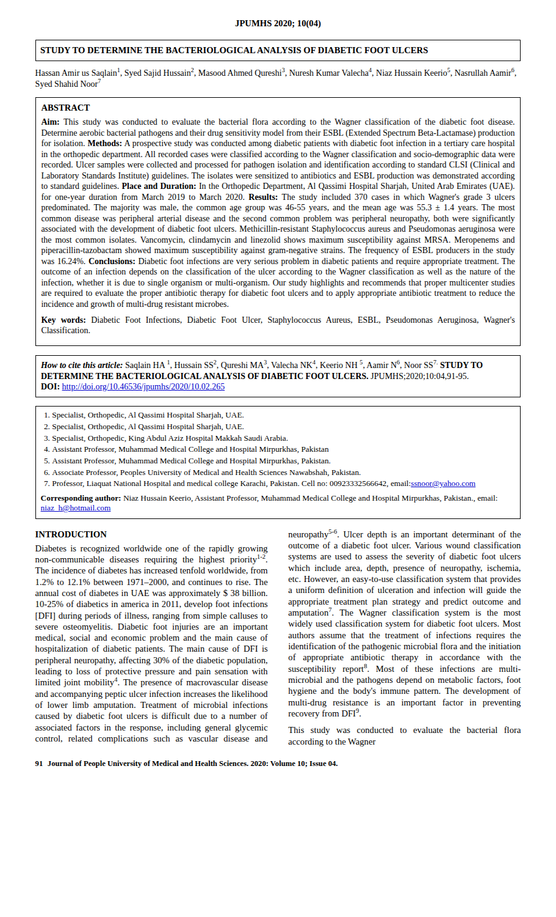JPUMHS 2020; 10(04)
Study to Determine the Bacteriological Analysis of Diabetic Foot Ulcers
Hassan Amir us Saqlain1, Syed Sajid Hussain2, Masood Ahmed Qureshi3, Nuresh Kumar Valecha4, Niaz Hussain Keerio5, Nasrullah Aamir6, Syed Shahid Noor7
ABSTRACT
Aim: This study was conducted to evaluate the bacterial flora according to the Wagner classification of the diabetic foot disease. Determine aerobic bacterial pathogens and their drug sensitivity model from their ESBL (Extended Spectrum Beta-Lactamase) production for isolation. Methods: A prospective study was conducted among diabetic patients with diabetic foot infection in a tertiary care hospital in the orthopedic department. All recorded cases were classified according to the Wagner classification and socio-demographic data were recorded. Ulcer samples were collected and processed for pathogen isolation and identification according to standard CLSI (Clinical and Laboratory Standards Institute) guidelines. The isolates were sensitized to antibiotics and ESBL production was demonstrated according to standard guidelines. Place and Duration: In the Orthopedic Department, Al Qassimi Hospital Sharjah, United Arab Emirates (UAE). for one-year duration from March 2019 to March 2020. Results: The study included 370 cases in which Wagner's grade 3 ulcers predominated. The majority was male, the common age group was 46-55 years, and the mean age was 55.3 ± 1.4 years. The most common disease was peripheral arterial disease and the second common problem was peripheral neuropathy, both were significantly associated with the development of diabetic foot ulcers. Methicillin-resistant Staphylococcus aureus and Pseudomonas aeruginosa were the most common isolates. Vancomycin, clindamycin and linezolid shows maximum susceptibility against MRSA. Meropenems and piperacillin-tazobactam showed maximum susceptibility against gram-negative strains. The frequency of ESBL producers in the study was 16.24%. Conclusions: Diabetic foot infections are very serious problem in diabetic patients and require appropriate treatment. The outcome of an infection depends on the classification of the ulcer according to the Wagner classification as well as the nature of the infection, whether it is due to single organism or multi-organism. Our study highlights and recommends that proper multicenter studies are required to evaluate the proper antibiotic therapy for diabetic foot ulcers and to apply appropriate antibiotic treatment to reduce the incidence and growth of multi-drug resistant microbes.
Key words: Diabetic Foot Infections, Diabetic Foot Ulcer, Staphylococcus Aureus, ESBL, Pseudomonas Aeruginosa, Wagner's Classification.
How to cite this article: Saqlain HA 1, Hussain SS2, Qureshi MA3, Valecha NK4, Keerio NH 5, Aamir N6, Noor SS7. STUDY TO DETERMINE THE BACTERIOLOGICAL ANALYSIS OF DIABETIC FOOT ULCERS. JPUMHS;2020;10:04,91-95.
DOI: http://doi.org/10.46536/jpumhs/2020/10.02.265
Specialist, Orthopedic, Al Qassimi Hospital Sharjah, UAE.
Specialist, Orthopedic, Al Qassimi Hospital Sharjah, UAE.
Specialist, Orthopedic, King Abdul Aziz Hospital Makkah Saudi Arabia.
Assistant Professor, Muhammad Medical College and Hospital Mirpurkhas, Pakistan
Assistant Professor, Muhammad Medical College and Hospital Mirpurkhas, Pakistan.
Associate Professor, Peoples University of Medical and Health Sciences Nawabshah, Pakistan.
Professor, Liaquat National Hospital and medical college Karachi, Pakistan. Cell no: 00923332566642, email:ssnoor@yahoo.com
Corresponding author: Niaz Hussain Keerio, Assistant Professor, Muhammad Medical College and Hospital Mirpurkhas, Pakistan., email: niaz_h@hotmail.com
INTRODUCTION
Diabetes is recognized worldwide one of the rapidly growing non-communicable diseases requiring the highest priority1-2. The incidence of diabetes has increased tenfold worldwide, from 1.2% to 12.1% between 1971–2000, and continues to rise. The annual cost of diabetes in UAE was approximately $ 38 billion. 10-25% of diabetics in america in 2011, develop foot infections [DFI] during periods of illness, ranging from simple calluses to severe osteomyelitis. Diabetic foot injuries are an important medical, social and economic problem and the main cause of hospitalization of diabetic patients. The main cause of DFI is peripheral neuropathy, affecting 30% of the diabetic population, leading to loss of protective pressure and pain sensation with limited joint mobility4. The presence of macrovascular disease and accompanying peptic ulcer infection increases the likelihood of lower limb amputation. Treatment of microbial infections caused by diabetic foot ulcers is difficult due to a number of associated factors in the response, including general glycemic control, related complications such as vascular disease and neuropathy5-6. Ulcer depth is an important determinant of the outcome of a diabetic foot ulcer. Various wound classification systems are used to assess the severity of diabetic foot ulcers which include area, depth, presence of neuropathy, ischemia, etc. However, an easy-to-use classification system that provides a uniform definition of ulceration and infection will guide the appropriate treatment plan strategy and predict outcome and amputation7. The Wagner classification system is the most widely used classification system for diabetic foot ulcers. Most authors assume that the treatment of infections requires the identification of the pathogenic microbial flora and the initiation of appropriate antibiotic therapy in accordance with the susceptibility report8. Most of these infections are multi-microbial and the pathogens depend on metabolic factors, foot hygiene and the body's immune pattern. The development of multi-drug resistance is an important factor in preventing recovery from DFI9.
This study was conducted to evaluate the bacterial flora according to the Wagner
91 Journal of People University of Medical and Health Sciences. 2020: Volume 10; Issue 04.